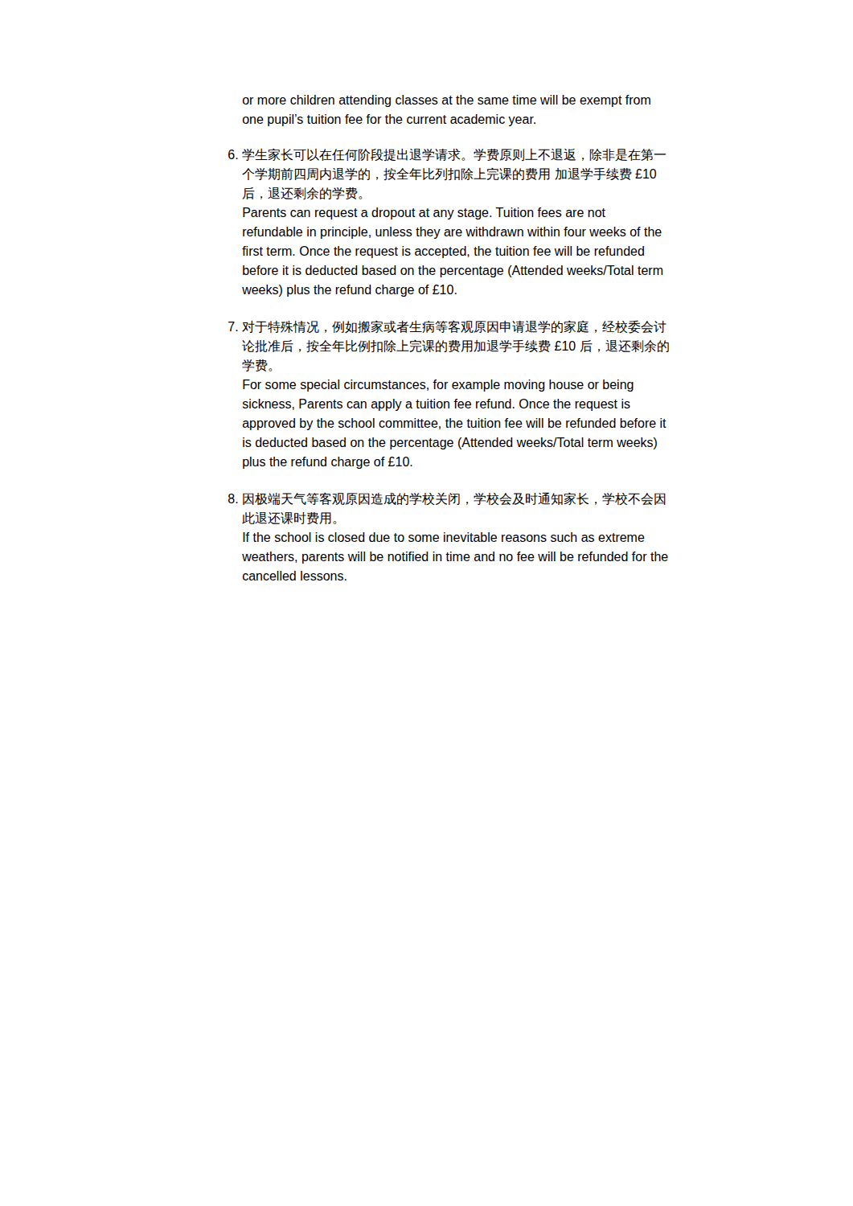or more children attending classes at the same time will be exempt from one pupil’s tuition fee for the current academic year.
学生家长可以在任何阶段提出退学请求。学费原则上不退返，除非是在第一个学期前四周内退学的，按全年比列扣除上完课的费用 加退学手续费 £10 后，退还剩余的学费。 Parents can request a dropout at any stage. Tuition fees are not refundable in principle, unless they are withdrawn within four weeks of the first term. Once the request is accepted, the tuition fee will be refunded before it is deducted based on the percentage (Attended weeks/Total term weeks) plus the refund charge of £10.
对于特殊情况，例如搬家或者生病等客观原因申请退学的家庭，经校委会讨论批准后，按全年比例扣除上完课的费用加退学手续费 £10 后，退还剩余的学费。 For some special circumstances, for example moving house or being sickness, Parents can apply a tuition fee refund. Once the request is approved by the school committee, the tuition fee will be refunded before it is deducted based on the percentage (Attended weeks/Total term weeks) plus the refund charge of £10.
因极端天气等客观原因造成的学校关闭，学校会及时通知家长，学校不会因此退还课时费用。 If the school is closed due to some inevitable reasons such as extreme weathers, parents will be notified in time and no fee will be refunded for the cancelled lessons.